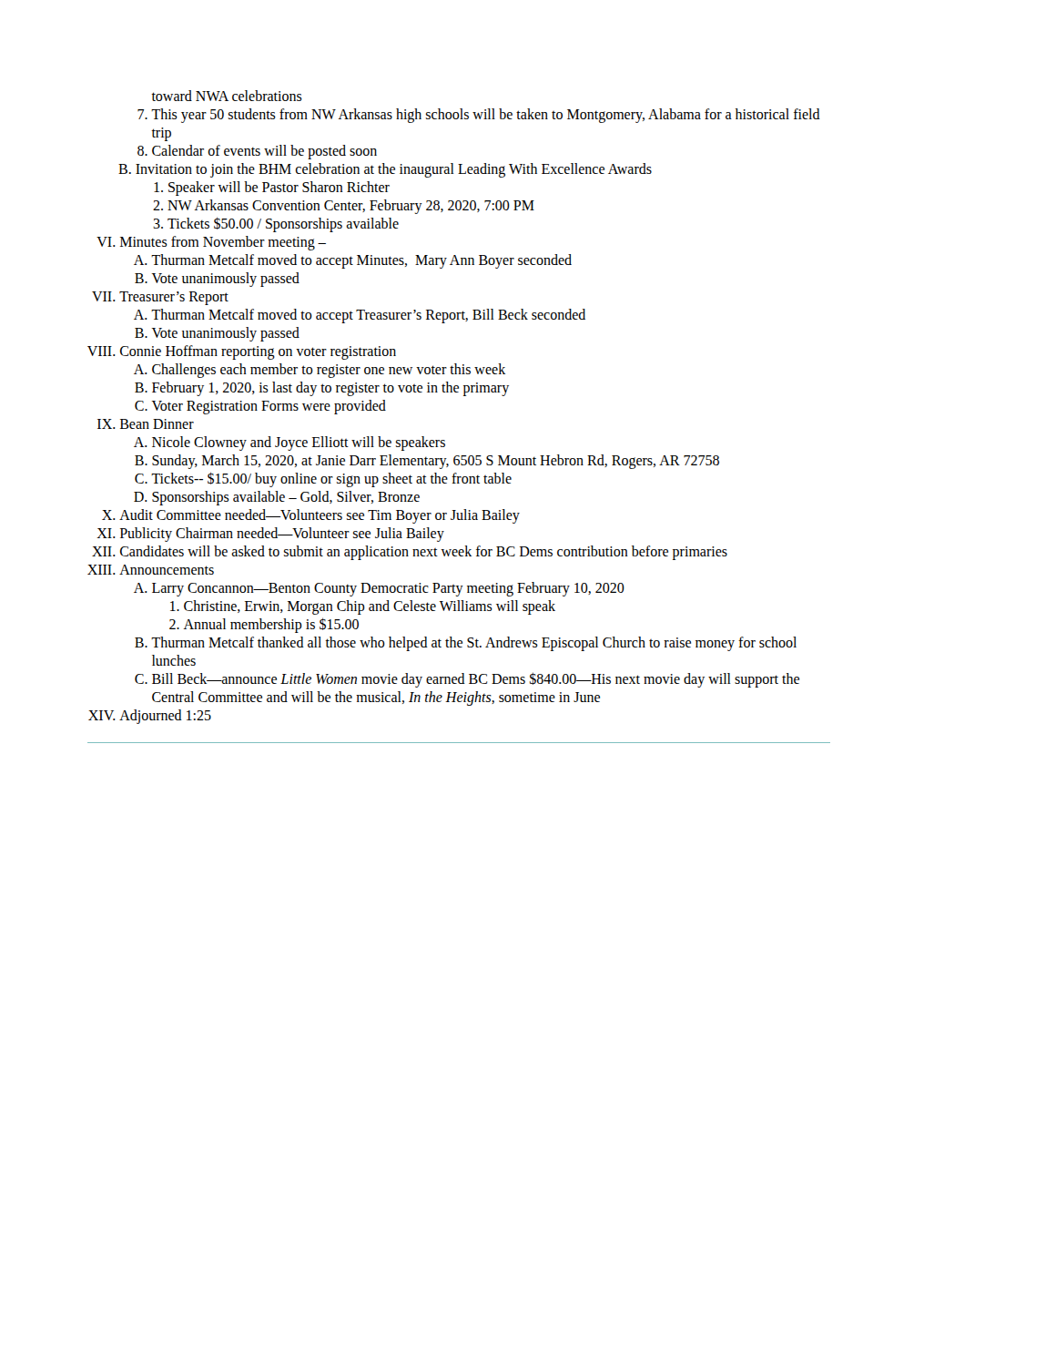toward NWA celebrations
This year 50 students from NW Arkansas high schools will be taken to Montgomery, Alabama for a historical field trip
Calendar of events will be posted soon
Invitation to join the BHM celebration at the inaugural Leading With Excellence Awards
Speaker will be Pastor Sharon Richter
NW Arkansas Convention Center, February 28, 2020, 7:00 PM
Tickets $50.00 / Sponsorships available
Minutes from November meeting –
Thurman Metcalf moved to accept Minutes, Mary Ann Boyer seconded
Vote unanimously passed
Treasurer’s Report
Thurman Metcalf moved to accept Treasurer’s Report, Bill Beck seconded
Vote unanimously passed
Connie Hoffman reporting on voter registration
Challenges each member to register one new voter this week
February 1, 2020, is last day to register to vote in the primary
Voter Registration Forms were provided
Bean Dinner
Nicole Clowney and Joyce Elliott will be speakers
Sunday, March 15, 2020, at Janie Darr Elementary, 6505 S Mount Hebron Rd, Rogers, AR 72758
Tickets-- $15.00/ buy online or sign up sheet at the front table
Sponsorships available – Gold, Silver, Bronze
Audit Committee needed—Volunteers see Tim Boyer or Julia Bailey
Publicity Chairman needed—Volunteer see Julia Bailey
Candidates will be asked to submit an application next week for BC Dems contribution before primaries
Announcements
Larry Concannon—Benton County Democratic Party meeting February 10, 2020
Christine, Erwin, Morgan Chip and Celeste Williams will speak
Annual membership is $15.00
Thurman Metcalf thanked all those who helped at the St. Andrews Episcopal Church to raise money for school lunches
Bill Beck—announce Little Women movie day earned BC Dems $840.00—His next movie day will support the Central Committee and will be the musical, In the Heights, sometime in June
Adjourned 1:25